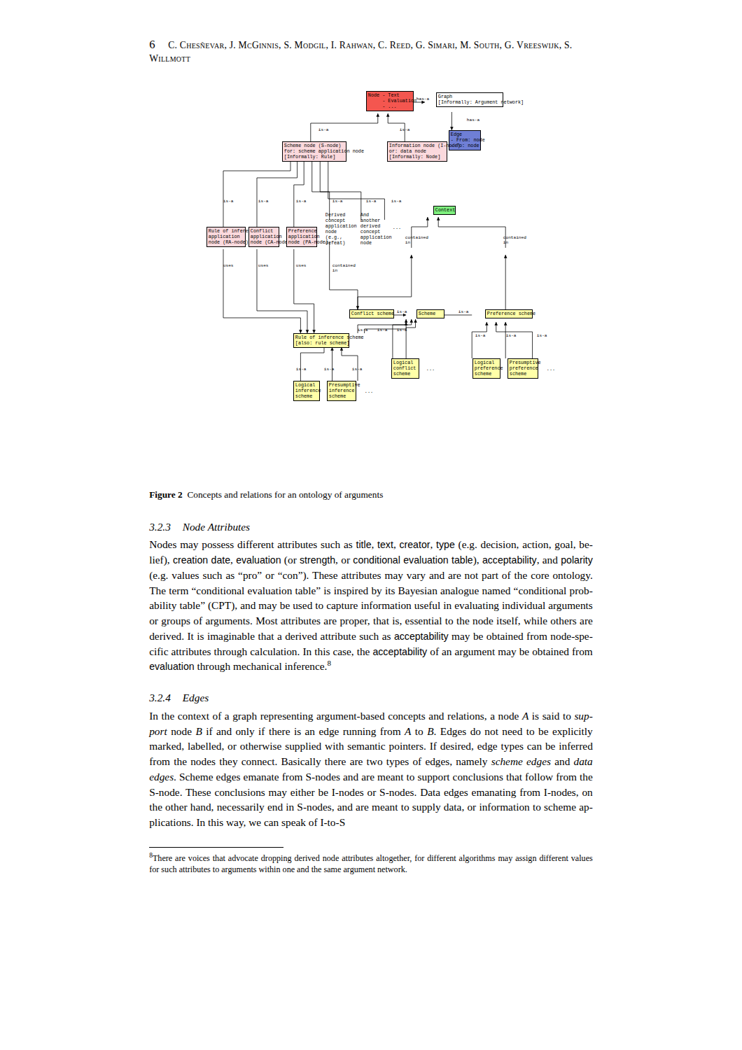6 C. Chesñevar, J. McGinnis, S. Modgil, I. Rahwan, C. Reed, G. Simari, M. South, G. Vreeswijk, S. Willmott
Node - Text - Evaluation - ...
Graph [Informally: Argument network]
Edge - From: node - To: node
Scheme node (S-node) for: scheme application node [Informally: Rule]
Information node (I-node) or: data node [Informally: Node]
Rule of inference application node (RA-node)
Conflict application node (CA-node)
Preference application node (PA-node)
Derived concept application node (e.g., defeat)
And another derived concept application node
...
Context
Conflict scheme
Scheme
Preference scheme
Rule of inference scheme [also: rule scheme]
Logical conflict scheme
...
Logical preference scheme
Presumptive preference scheme
...
Logical inference scheme
Presumptive inference scheme
...
has-a
has-a
is-a
is-a
is-a
is-a
is-a
is-a
is-a
is-a
uses
uses
uses
contained in
contained in
contained in
is-a
is-a
is-a
is-a
is-a
is-a
is-a
is-a
is-a
is-a
is-a
Figure 2 Concepts and relations for an ontology of arguments
3.2.3 Node Attributes
Nodes may possess different attributes such as title, text, creator, type (e.g. decision, action, goal, belief), creation date, evaluation (or strength, or conditional evaluation table), acceptability, and polarity (e.g. values such as “pro” or “con”). These attributes may vary and are not part of the core ontology. The term “conditional evaluation table” is inspired by its Bayesian analogue named “conditional probability table” (CPT), and may be used to capture information useful in evaluating individual arguments or groups of arguments. Most attributes are proper, that is, essential to the node itself, while others are derived. It is imaginable that a derived attribute such as acceptability may be obtained from node-specific attributes through calculation. In this case, the acceptability of an argument may be obtained from evaluation through mechanical inference.8
3.2.4 Edges
In the context of a graph representing argument-based concepts and relations, a node A is said to support node B if and only if there is an edge running from A to B. Edges do not need to be explicitly marked, labelled, or otherwise supplied with semantic pointers. If desired, edge types can be inferred from the nodes they connect. Basically there are two types of edges, namely scheme edges and data edges. Scheme edges emanate from S-nodes and are meant to support conclusions that follow from the S-node. These conclusions may either be I-nodes or S-nodes. Data edges emanating from I-nodes, on the other hand, necessarily end in S-nodes, and are meant to supply data, or information to scheme applications. In this way, we can speak of I-to-S
8There are voices that advocate dropping derived node attributes altogether, for different algorithms may assign different values for such attributes to arguments within one and the same argument network.